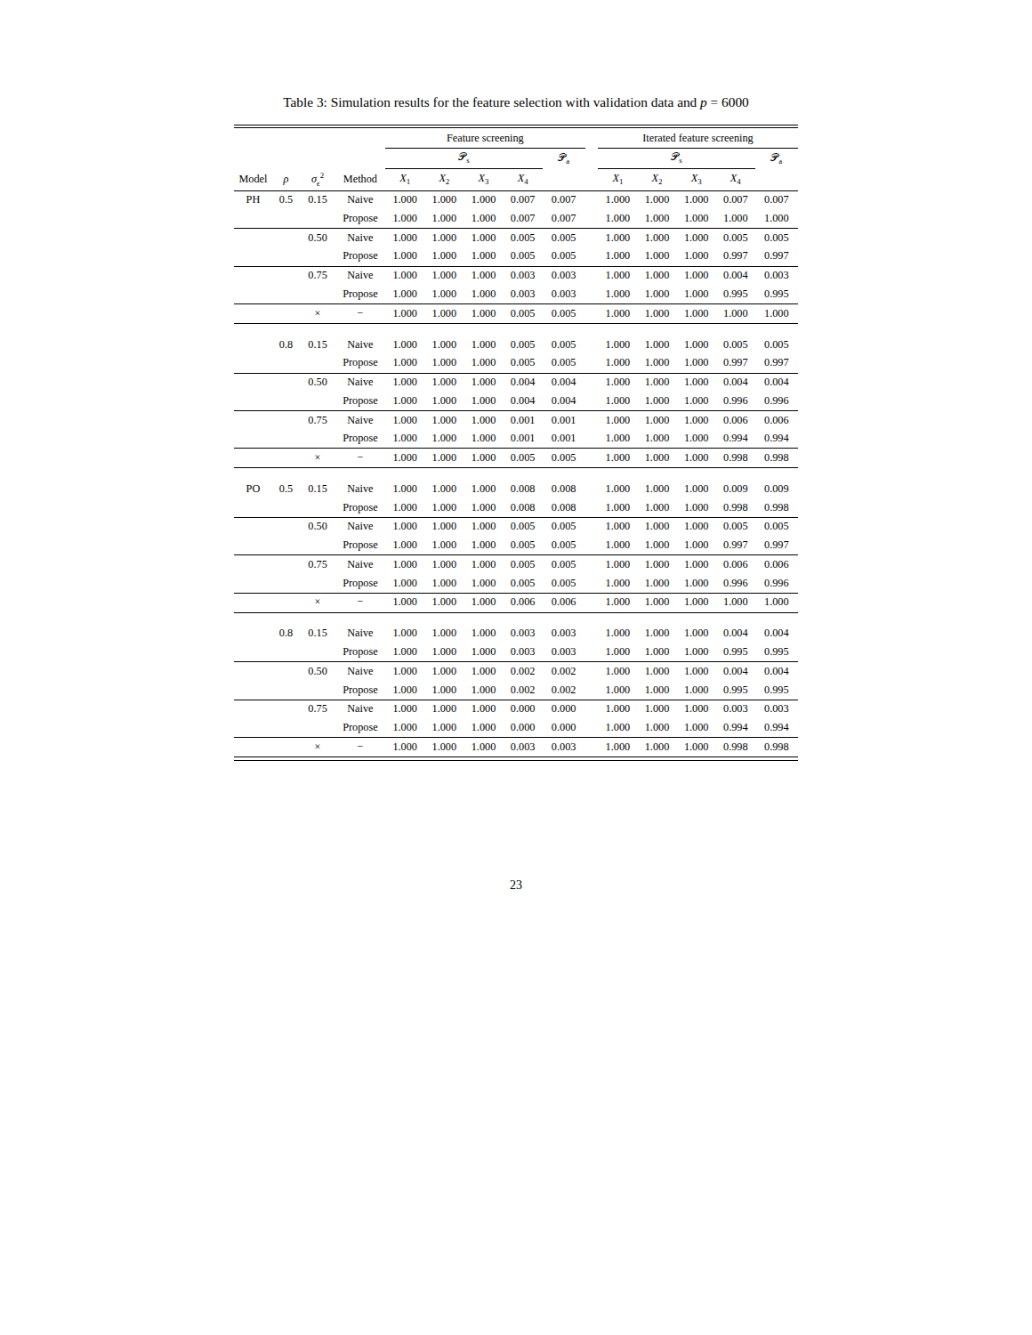Table 3: Simulation results for the feature selection with validation data and p = 6000
| | | | | Feature screening | | Iterated feature screening |
| | | | | 𝒫 s | 𝒫 a | | 𝒫 s | 𝒫 a |
| Model | ρ | σ ϵ 2 | Method | X 1 | X 2 | X 3 | X 4 | | | X 1 | X 2 | X 3 | X 4 | |
| PH | 0.5 | 0.15 | Naive | 1.000 | 1.000 | 1.000 | 0.007 | 0.007 | | 1.000 | 1.000 | 1.000 | 0.007 | 0.007 |
| | | | Propose | 1.000 | 1.000 | 1.000 | 0.007 | 0.007 | | 1.000 | 1.000 | 1.000 | 1.000 | 1.000 |
| | | 0.50 | Naive | 1.000 | 1.000 | 1.000 | 0.005 | 0.005 | | 1.000 | 1.000 | 1.000 | 0.005 | 0.005 |
| | | | Propose | 1.000 | 1.000 | 1.000 | 0.005 | 0.005 | | 1.000 | 1.000 | 1.000 | 0.997 | 0.997 |
| | | 0.75 | Naive | 1.000 | 1.000 | 1.000 | 0.003 | 0.003 | | 1.000 | 1.000 | 1.000 | 0.004 | 0.003 |
| | | | Propose | 1.000 | 1.000 | 1.000 | 0.003 | 0.003 | | 1.000 | 1.000 | 1.000 | 0.995 | 0.995 |
| | | × | − | 1.000 | 1.000 | 1.000 | 0.005 | 0.005 | | 1.000 | 1.000 | 1.000 | 1.000 | 1.000 |
| | 0.8 | 0.15 | Naive | 1.000 | 1.000 | 1.000 | 0.005 | 0.005 | | 1.000 | 1.000 | 1.000 | 0.005 | 0.005 |
| | | | Propose | 1.000 | 1.000 | 1.000 | 0.005 | 0.005 | | 1.000 | 1.000 | 1.000 | 0.997 | 0.997 |
| | | 0.50 | Naive | 1.000 | 1.000 | 1.000 | 0.004 | 0.004 | | 1.000 | 1.000 | 1.000 | 0.004 | 0.004 |
| | | | Propose | 1.000 | 1.000 | 1.000 | 0.004 | 0.004 | | 1.000 | 1.000 | 1.000 | 0.996 | 0.996 |
| | | 0.75 | Naive | 1.000 | 1.000 | 1.000 | 0.001 | 0.001 | | 1.000 | 1.000 | 1.000 | 0.006 | 0.006 |
| | | | Propose | 1.000 | 1.000 | 1.000 | 0.001 | 0.001 | | 1.000 | 1.000 | 1.000 | 0.994 | 0.994 |
| | | × | − | 1.000 | 1.000 | 1.000 | 0.005 | 0.005 | | 1.000 | 1.000 | 1.000 | 0.998 | 0.998 |
| PO | 0.5 | 0.15 | Naive | 1.000 | 1.000 | 1.000 | 0.008 | 0.008 | | 1.000 | 1.000 | 1.000 | 0.009 | 0.009 |
| | | | Propose | 1.000 | 1.000 | 1.000 | 0.008 | 0.008 | | 1.000 | 1.000 | 1.000 | 0.998 | 0.998 |
| | | 0.50 | Naive | 1.000 | 1.000 | 1.000 | 0.005 | 0.005 | | 1.000 | 1.000 | 1.000 | 0.005 | 0.005 |
| | | | Propose | 1.000 | 1.000 | 1.000 | 0.005 | 0.005 | | 1.000 | 1.000 | 1.000 | 0.997 | 0.997 |
| | | 0.75 | Naive | 1.000 | 1.000 | 1.000 | 0.005 | 0.005 | | 1.000 | 1.000 | 1.000 | 0.006 | 0.006 |
| | | | Propose | 1.000 | 1.000 | 1.000 | 0.005 | 0.005 | | 1.000 | 1.000 | 1.000 | 0.996 | 0.996 |
| | | × | − | 1.000 | 1.000 | 1.000 | 0.006 | 0.006 | | 1.000 | 1.000 | 1.000 | 1.000 | 1.000 |
| | 0.8 | 0.15 | Naive | 1.000 | 1.000 | 1.000 | 0.003 | 0.003 | | 1.000 | 1.000 | 1.000 | 0.004 | 0.004 |
| | | | Propose | 1.000 | 1.000 | 1.000 | 0.003 | 0.003 | | 1.000 | 1.000 | 1.000 | 0.995 | 0.995 |
| | | 0.50 | Naive | 1.000 | 1.000 | 1.000 | 0.002 | 0.002 | | 1.000 | 1.000 | 1.000 | 0.004 | 0.004 |
| | | | Propose | 1.000 | 1.000 | 1.000 | 0.002 | 0.002 | | 1.000 | 1.000 | 1.000 | 0.995 | 0.995 |
| | | 0.75 | Naive | 1.000 | 1.000 | 1.000 | 0.000 | 0.000 | | 1.000 | 1.000 | 1.000 | 0.003 | 0.003 |
| | | | Propose | 1.000 | 1.000 | 1.000 | 0.000 | 0.000 | | 1.000 | 1.000 | 1.000 | 0.994 | 0.994 |
| | | × | − | 1.000 | 1.000 | 1.000 | 0.003 | 0.003 | | 1.000 | 1.000 | 1.000 | 0.998 | 0.998 |
23